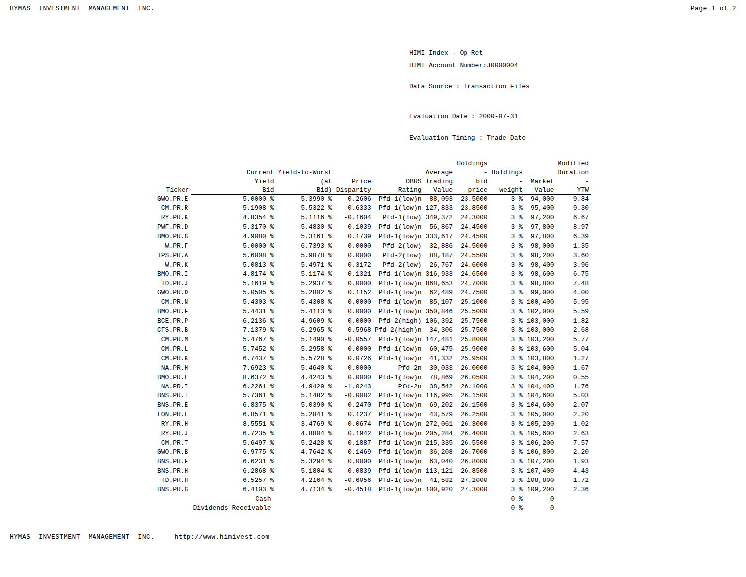HYMAS INVESTMENT MANAGEMENT INC.
Page 1 of 2
HIMI Index - Op Ret
HIMI Account Number:J0000004
Data Source : Transaction Files
Evaluation Date : 2000-07-31
Evaluation Timing : Trade Date
| Ticker | Current Yield Bid | Yield-to-Worst (at Bid) | Price Disparity | DBRS Rating | Average Trading Value | Holdings - bid price | Holdings - weight | Market Value | Modified Duration - YTW |
| --- | --- | --- | --- | --- | --- | --- | --- | --- | --- |
| GWO.PR.E | 5.0000 % | 5.3990 % | 0.2606 | Pfd-1(low)n | 88,093 | 23.5000 | 3 % | 94,000 | 9.84 |
| CM.PR.R | 5.1908 % | 5.5322 % | 0.6333 | Pfd-1(low)n | 127,833 | 23.8500 | 3 % | 95,400 | 9.30 |
| RY.PR.K | 4.8354 % | 5.1116 % | -0.1604 | Pfd-1(low) | 349,372 | 24.3000 | 3 % | 97,200 | 6.67 |
| PWF.PR.D | 5.3170 % | 5.4830 % | 0.1039 | Pfd-1(low)n | 56,867 | 24.4500 | 3 % | 97,800 | 8.97 |
| BMO.PR.G | 4.9080 % | 5.3161 % | 0.1739 | Pfd-1(low)n | 333,617 | 24.4500 | 3 % | 97,800 | 6.39 |
| W.PR.F | 5.0000 % | 6.7393 % | 0.0000 | Pfd-2(low) | 32,886 | 24.5000 | 3 % | 98,000 | 1.35 |
| IPS.PR.A | 5.6008 % | 5.9878 % | 0.0000 | Pfd-2(low) | 88,187 | 24.5500 | 3 % | 98,200 | 3.60 |
| W.PR.K | 5.0813 % | 5.4971 % | -0.3172 | Pfd-2(low) | 26,767 | 24.6000 | 3 % | 98,400 | 3.96 |
| BMO.PR.I | 4.8174 % | 5.1174 % | -0.1321 | Pfd-1(low)n | 316,933 | 24.6500 | 3 % | 98,600 | 6.75 |
| TD.PR.J | 5.1619 % | 5.2937 % | 0.0000 | Pfd-1(low)n | 868,653 | 24.7000 | 3 % | 98,800 | 7.48 |
| GWO.PR.D | 5.0505 % | 5.2802 % | 0.1152 | Pfd-1(low)n | 62,489 | 24.7500 | 3 % | 99,000 | 4.00 |
| CM.PR.N | 5.4303 % | 5.4308 % | 0.0000 | Pfd-1(low)n | 85,107 | 25.1000 | 3 % | 100,400 | 5.95 |
| BMO.PR.F | 5.4431 % | 5.4113 % | 0.0000 | Pfd-1(low)n | 350,846 | 25.5000 | 3 % | 102,000 | 5.59 |
| BCE.PR.P | 6.2136 % | 4.9609 % | 0.0000 | Pfd-2(high) | 106,392 | 25.7500 | 3 % | 103,000 | 1.82 |
| CFS.PR.B | 7.1379 % | 6.2965 % | 0.5968 | Pfd-2(high)n | 34,306 | 25.7500 | 3 % | 103,000 | 2.68 |
| CM.PR.M | 5.4767 % | 5.1490 % | -0.0557 | Pfd-1(low)n | 147,481 | 25.8000 | 3 % | 103,200 | 5.77 |
| CM.PR.L | 5.7452 % | 5.2958 % | 0.0000 | Pfd-1(low)n | 60,475 | 25.9000 | 3 % | 103,600 | 5.04 |
| CM.PR.K | 6.7437 % | 5.5728 % | 0.0726 | Pfd-1(low)n | 41,332 | 25.9500 | 3 % | 103,800 | 1.27 |
| NA.PR.H | 7.6923 % | 5.4640 % | 0.0000 | Pfd-2n | 30,033 | 26.0000 | 3 % | 104,000 | 1.67 |
| BMO.PR.E | 8.6372 % | 4.4243 % | 0.0000 | Pfd-1(low)n | 78,869 | 26.0500 | 3 % | 104,200 | 0.55 |
| NA.PR.I | 6.2261 % | 4.9429 % | -1.0243 | Pfd-2n | 38,542 | 26.1000 | 3 % | 104,400 | 1.76 |
| BNS.PR.I | 5.7361 % | 5.1482 % | -0.0082 | Pfd-1(low)n | 116,995 | 26.1500 | 3 % | 104,600 | 5.03 |
| BNS.PR.E | 6.8375 % | 5.0390 % | 0.2470 | Pfd-1(low)n | 69,202 | 26.1500 | 3 % | 104,600 | 2.07 |
| LON.PR.E | 6.8571 % | 5.2841 % | 0.1237 | Pfd-1(low)n | 43,579 | 26.2500 | 3 % | 105,000 | 2.20 |
| RY.PR.H | 8.5551 % | 3.4769 % | -0.0674 | Pfd-1(low)n | 272,061 | 26.3000 | 3 % | 105,200 | 1.02 |
| RY.PR.J | 6.7235 % | 4.8804 % | 0.1942 | Pfd-1(low)n | 205,284 | 26.4000 | 3 % | 105,600 | 2.63 |
| CM.PR.T | 5.6497 % | 5.2428 % | -0.1887 | Pfd-1(low)n | 215,335 | 26.5500 | 3 % | 106,200 | 7.57 |
| GWO.PR.B | 6.9775 % | 4.7642 % | 0.1469 | Pfd-1(low)n | 36,208 | 26.7000 | 3 % | 106,800 | 2.20 |
| BNS.PR.F | 6.6231 % | 5.3294 % | 0.0000 | Pfd-1(low)n | 63,040 | 26.8000 | 3 % | 107,200 | 1.93 |
| BNS.PR.H | 6.2868 % | 5.1804 % | -0.0839 | Pfd-1(low)n | 113,121 | 26.8500 | 3 % | 107,400 | 4.43 |
| TD.PR.H | 6.5257 % | 4.2164 % | -0.6056 | Pfd-1(low)n | 41,582 | 27.2000 | 3 % | 108,800 | 1.72 |
| BNS.PR.G | 6.4103 % | 4.7134 % | -0.4518 | Pfd-1(low)n | 100,920 | 27.3000 | 3 % | 109,200 | 2.36 |
| | Cash | | | | | | 0 % | 0 | |
| | Dividends Receivable | | | | | | 0 % | 0 | |
HYMAS INVESTMENT MANAGEMENT INC.http://www.himivest.com